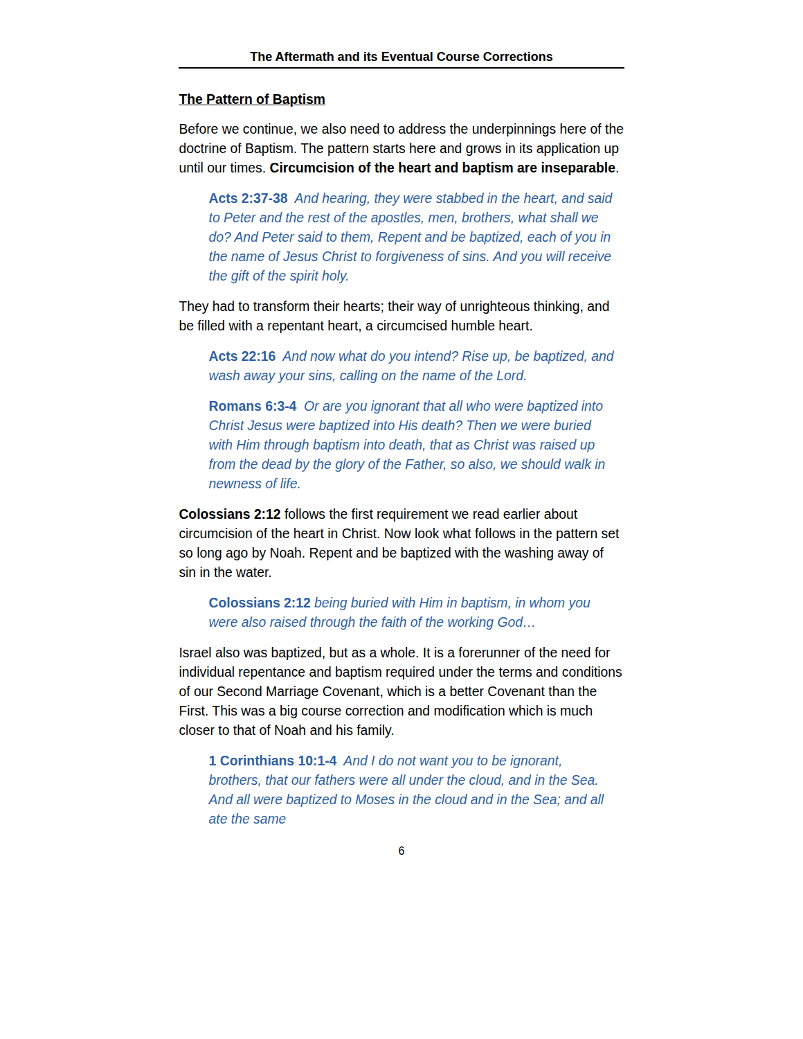The Aftermath and its Eventual Course Corrections
The Pattern of Baptism
Before we continue, we also need to address the underpinnings here of the doctrine of Baptism. The pattern starts here and grows in its application up until our times. Circumcision of the heart and baptism are inseparable.
Acts 2:37-38 And hearing, they were stabbed in the heart, and said to Peter and the rest of the apostles, men, brothers, what shall we do? And Peter said to them, Repent and be baptized, each of you in the name of Jesus Christ to forgiveness of sins. And you will receive the gift of the spirit holy.
They had to transform their hearts; their way of unrighteous thinking, and be filled with a repentant heart, a circumcised humble heart.
Acts 22:16 And now what do you intend? Rise up, be baptized, and wash away your sins, calling on the name of the Lord.
Romans 6:3-4 Or are you ignorant that all who were baptized into Christ Jesus were baptized into His death? Then we were buried with Him through baptism into death, that as Christ was raised up from the dead by the glory of the Father, so also, we should walk in newness of life.
Colossians 2:12 follows the first requirement we read earlier about circumcision of the heart in Christ. Now look what follows in the pattern set so long ago by Noah. Repent and be baptized with the washing away of sin in the water.
Colossians 2:12 being buried with Him in baptism, in whom you were also raised through the faith of the working God…
Israel also was baptized, but as a whole. It is a forerunner of the need for individual repentance and baptism required under the terms and conditions of our Second Marriage Covenant, which is a better Covenant than the First. This was a big course correction and modification which is much closer to that of Noah and his family.
1 Corinthians 10:1-4 And I do not want you to be ignorant, brothers, that our fathers were all under the cloud, and in the Sea. And all were baptized to Moses in the cloud and in the Sea; and all ate the same
6